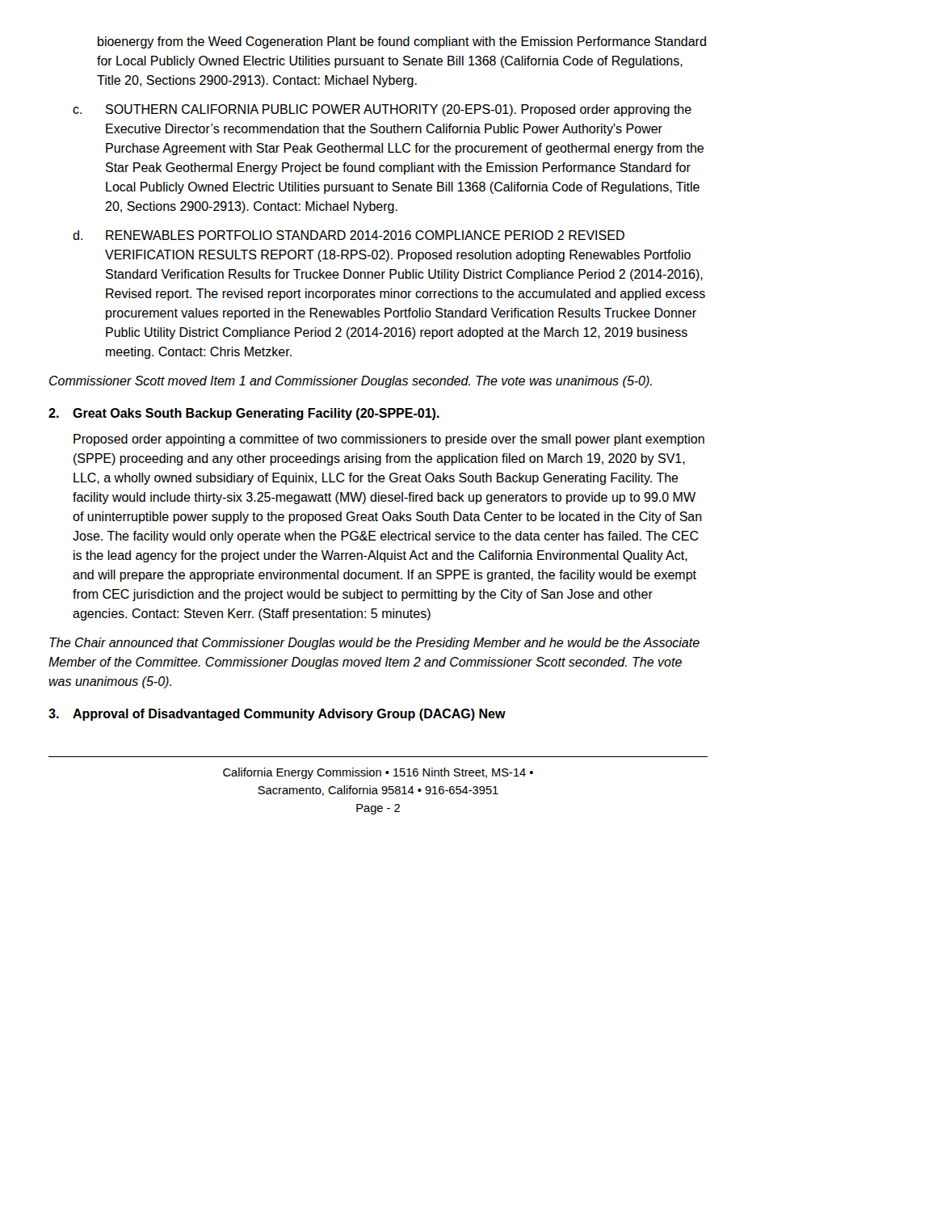bioenergy from the Weed Cogeneration Plant be found compliant with the Emission Performance Standard for Local Publicly Owned Electric Utilities pursuant to Senate Bill 1368 (California Code of Regulations, Title 20, Sections 2900-2913). Contact: Michael Nyberg.
c.
SOUTHERN CALIFORNIA PUBLIC POWER AUTHORITY (20-EPS-01). Proposed order approving the Executive Director’s recommendation that the Southern California Public Power Authority's Power Purchase Agreement with Star Peak Geothermal LLC for the procurement of geothermal energy from the Star Peak Geothermal Energy Project be found compliant with the Emission Performance Standard for Local Publicly Owned Electric Utilities pursuant to Senate Bill 1368 (California Code of Regulations, Title 20, Sections 2900-2913). Contact: Michael Nyberg.
d.
RENEWABLES PORTFOLIO STANDARD 2014-2016 COMPLIANCE PERIOD 2 REVISED VERIFICATION RESULTS REPORT (18-RPS-02). Proposed resolution adopting Renewables Portfolio Standard Verification Results for Truckee Donner Public Utility District Compliance Period 2 (2014-2016), Revised report. The revised report incorporates minor corrections to the accumulated and applied excess procurement values reported in the Renewables Portfolio Standard Verification Results Truckee Donner Public Utility District Compliance Period 2 (2014-2016) report adopted at the March 12, 2019 business meeting. Contact: Chris Metzker.
Commissioner Scott moved Item 1 and Commissioner Douglas seconded. The vote was unanimous (5-0).
2.
Great Oaks South Backup Generating Facility (20-SPPE-01).
Proposed order appointing a committee of two commissioners to preside over the small power plant exemption (SPPE) proceeding and any other proceedings arising from the application filed on March 19, 2020 by SV1, LLC, a wholly owned subsidiary of Equinix, LLC for the Great Oaks South Backup Generating Facility. The facility would include thirty-six 3.25-megawatt (MW) diesel-fired back up generators to provide up to 99.0 MW of uninterruptible power supply to the proposed Great Oaks South Data Center to be located in the City of San Jose. The facility would only operate when the PG&E electrical service to the data center has failed. The CEC is the lead agency for the project under the Warren-Alquist Act and the California Environmental Quality Act, and will prepare the appropriate environmental document. If an SPPE is granted, the facility would be exempt from CEC jurisdiction and the project would be subject to permitting by the City of San Jose and other agencies. Contact: Steven Kerr. (Staff presentation: 5 minutes)
The Chair announced that Commissioner Douglas would be the Presiding Member and he would be the Associate Member of the Committee. Commissioner Douglas moved Item 2 and Commissioner Scott seconded. The vote was unanimous (5-0).
3.
Approval of Disadvantaged Community Advisory Group (DACAG) New
California Energy Commission • 1516 Ninth Street, MS-14 •
Sacramento, California 95814 • 916-654-3951
Page - 2